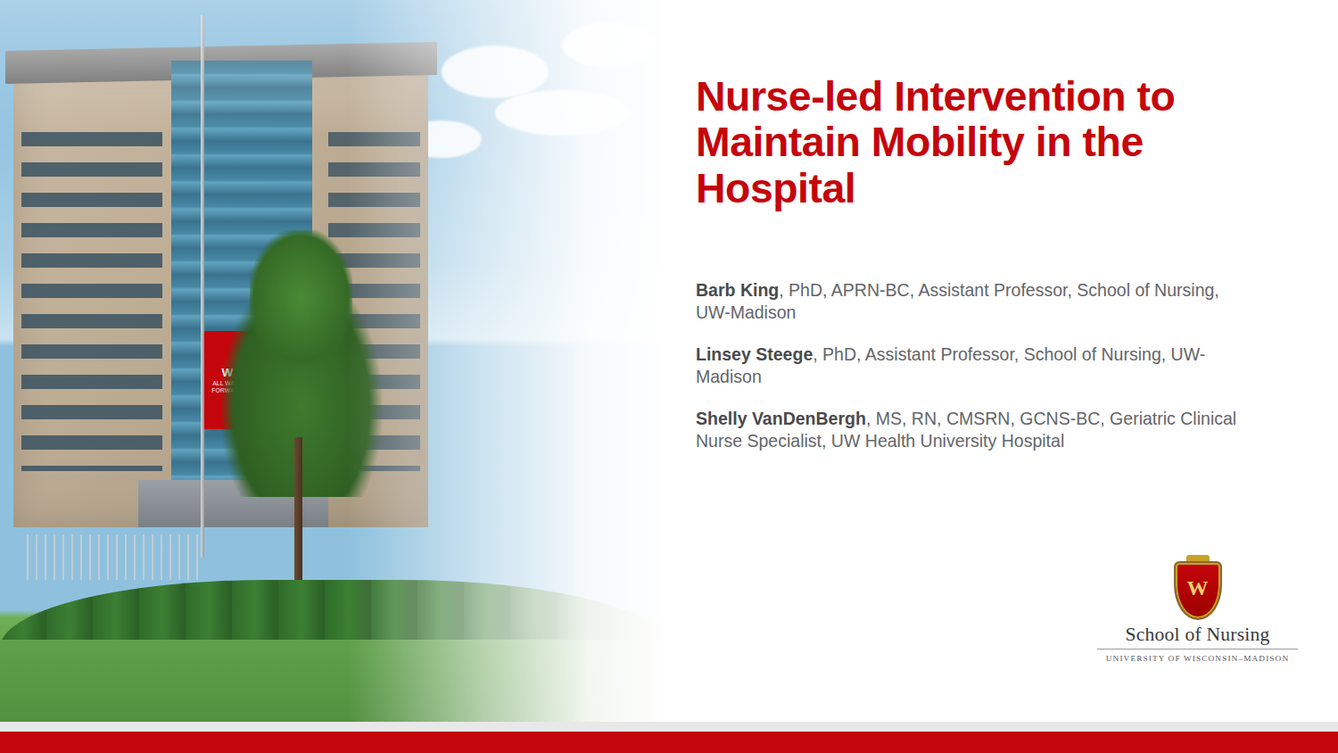W ALL WAYS
FORWARD
Nurse-led Intervention to Maintain Mobility in the Hospital
Barb King, PhD, APRN-BC, Assistant Professor, School of Nursing, UW-Madison
Linsey Steege, PhD, Assistant Professor, School of Nursing, UW-Madison
Shelly VanDenBergh, MS, RN, CMSRN, GCNS-BC, Geriatric Clinical Nurse Specialist, UW Health University Hospital
W
School of Nursing
University of Wisconsin–Madison